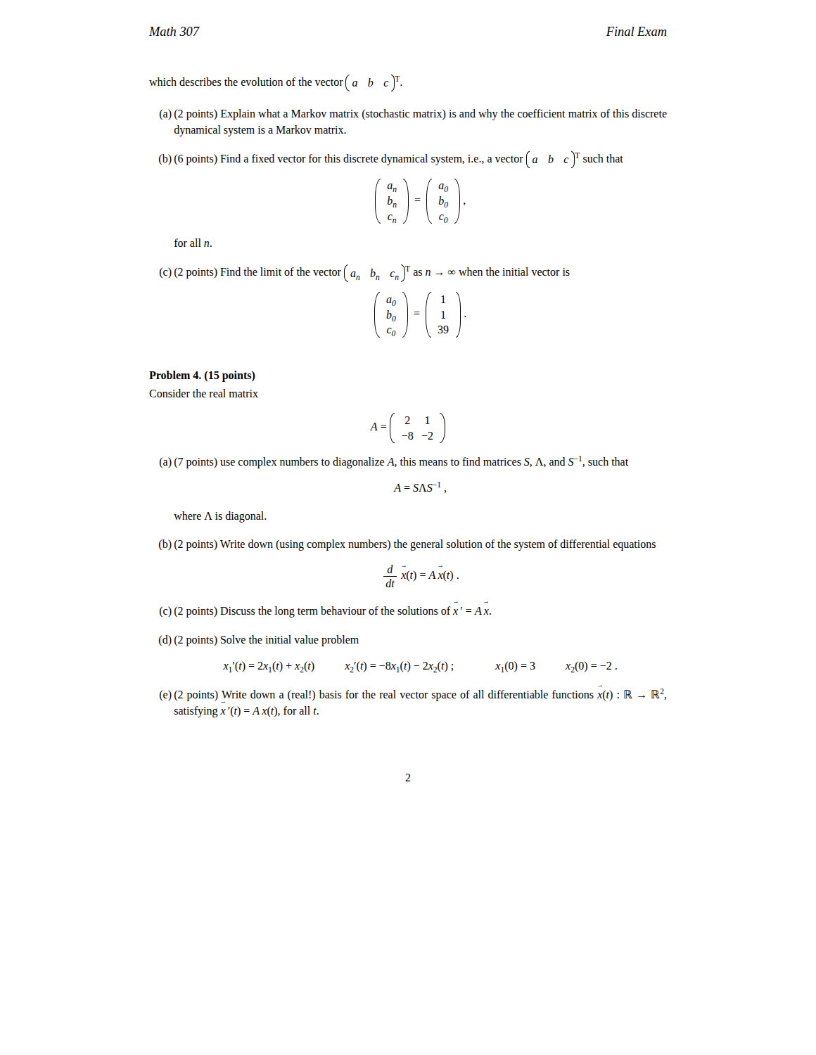Math 307 Final Exam
which describes the evolution of the vector abcT.
(a)(2 points) Explain what a Markov matrix (stochastic matrix) is and why the coefficient matrix of this discrete dynamical system is a Markov matrix.
(b)(6 points) Find a fixed vector for this discrete dynamical system, i.e., a vector abcT such that
| a n |
| b n |
| c n |
=
| a 0 |
| b 0 |
| c 0 |
,
for all n.
(c)(2 points) Find the limit of the vector anbncnT as n → ∞ when the initial vector is
| a 0 |
| b 0 |
| c 0 |
=
| 1 |
| 1 |
| 39 |
.
Problem 4. (15 points)
Consider the real matrix
A =
| 2 | 1 |
| −8 | −2 |
(a)(7 points) use complex numbers to diagonalize A, this means to find matrices S, Λ, and S−1, such that
A = SΛS−1 ,
where Λ is diagonal.
(b)(2 points) Write down (using complex numbers) the general solution of the system of differential equations
ddt x(t) = A x(t) .
(c)(2 points) Discuss the long term behaviour of the solutions of x ′ = A x.
(d)(2 points) Solve the initial value problem
x1′(t) = 2x1(t) + x2(t) x2′(t) = −8x1(t) − 2x2(t) ; x1(0) = 3 x2(0) = −2 .
(e)(2 points) Write down a (real!) basis for the real vector space of all differentiable functions x(t) : ℝ → ℝ2, satisfying x ′(t) = A x(t), for all t.
2